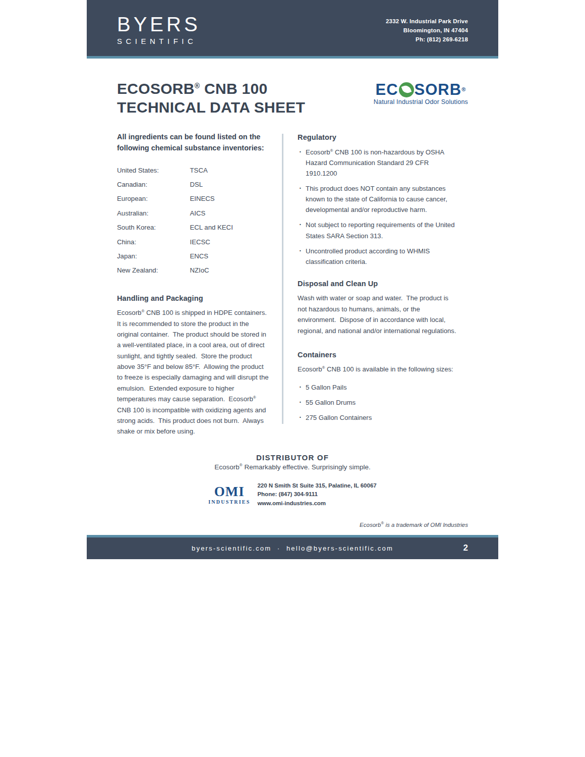BYERS SCIENTIFIC
2332 W. Industrial Park Drive
Bloomington, IN 47404
Ph: (812) 269-6218
ECOSORB® CNB 100
TECHNICAL DATA SHEET
EC SORB®
Natural Industrial Odor Solutions
All ingredients can be found listed on the following chemical substance inventories:
| United States: | TSCA |
| Canadian: | DSL |
| European: | EINECS |
| Australian: | AICS |
| South Korea: | ECL and KECI |
| China: | IECSC |
| Japan: | ENCS |
| New Zealand: | NZIoC |
Handling and Packaging
Ecosorb® CNB 100 is shipped in HDPE containers. It is recommended to store the product in the original container. The product should be stored in a well-ventilated place, in a cool area, out of direct sunlight, and tightly sealed. Store the product above 35°F and below 85°F. Allowing the product to freeze is especially damaging and will disrupt the emulsion. Extended exposure to higher temperatures may cause separation. Ecosorb® CNB 100 is incompatible with oxidizing agents and strong acids. This product does not burn. Always shake or mix before using.
Regulatory
Ecosorb® CNB 100 is non-hazardous by OSHA Hazard Communication Standard 29 CFR 1910.1200
This product does NOT contain any substances known to the state of California to cause cancer, developmental and/or reproductive harm.
Not subject to reporting requirements of the United States SARA Section 313.
Uncontrolled product according to WHMIS classification criteria.
Disposal and Clean Up
Wash with water or soap and water. The product is not hazardous to humans, animals, or the environment. Dispose of in accordance with local, regional, and national and/or international regulations.
Containers
Ecosorb® CNB 100 is available in the following sizes:
5 Gallon Pails
55 Gallon Drums
275 Gallon Containers
DISTRIBUTOR OF
Ecosorb® Remarkably effective. Surprisingly simple.
OMI
INDUSTRIES
220 N Smith St Suite 315, Palatine, IL 60067
Phone: (847) 304-9111
www.omi-industries.com
Ecosorb® is a trademark of OMI Industries
byers-scientific.com · hello@byers-scientific.com
2